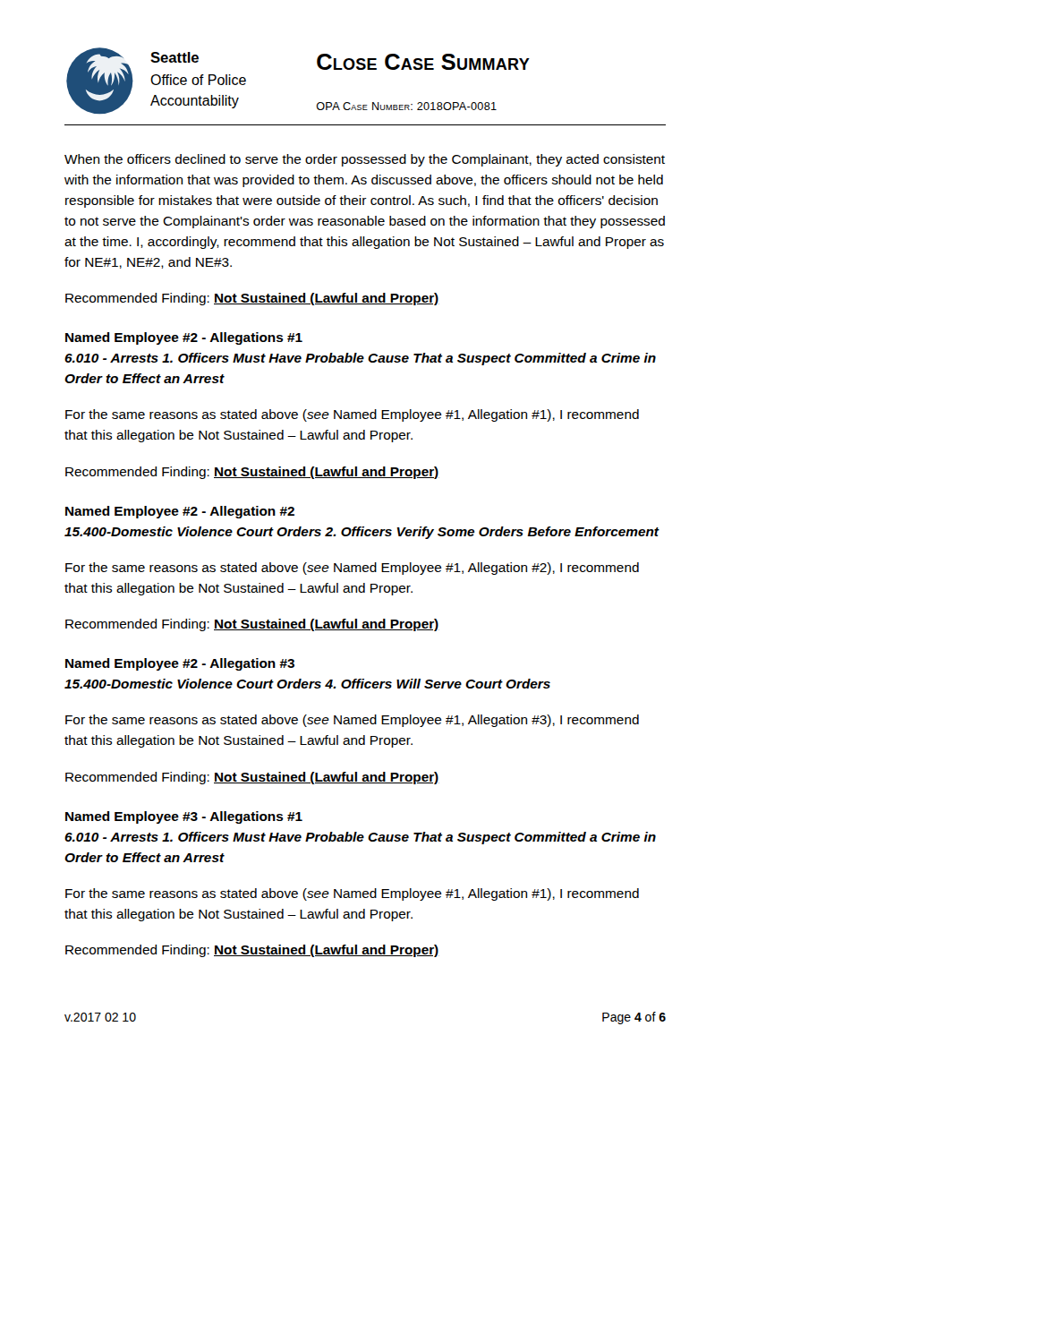Seattle
Office of Police
Accountability
Close Case Summary
OPA Case Number: 2018OPA-0081
When the officers declined to serve the order possessed by the Complainant, they acted consistent with the information that was provided to them. As discussed above, the officers should not be held responsible for mistakes that were outside of their control. As such, I find that the officers' decision to not serve the Complainant's order was reasonable based on the information that they possessed at the time. I, accordingly, recommend that this allegation be Not Sustained – Lawful and Proper as for NE#1, NE#2, and NE#3.
Recommended Finding: Not Sustained (Lawful and Proper)
Named Employee #2 - Allegations #1
6.010 - Arrests 1. Officers Must Have Probable Cause That a Suspect Committed a Crime in Order to Effect an Arrest
For the same reasons as stated above (see Named Employee #1, Allegation #1), I recommend that this allegation be Not Sustained – Lawful and Proper.
Recommended Finding: Not Sustained (Lawful and Proper)
Named Employee #2 - Allegation #2
15.400-Domestic Violence Court Orders 2. Officers Verify Some Orders Before Enforcement
For the same reasons as stated above (see Named Employee #1, Allegation #2), I recommend that this allegation be Not Sustained – Lawful and Proper.
Recommended Finding: Not Sustained (Lawful and Proper)
Named Employee #2 - Allegation #3
15.400-Domestic Violence Court Orders 4. Officers Will Serve Court Orders
For the same reasons as stated above (see Named Employee #1, Allegation #3), I recommend that this allegation be Not Sustained – Lawful and Proper.
Recommended Finding: Not Sustained (Lawful and Proper)
Named Employee #3 - Allegations #1
6.010 - Arrests 1. Officers Must Have Probable Cause That a Suspect Committed a Crime in Order to Effect an Arrest
For the same reasons as stated above (see Named Employee #1, Allegation #1), I recommend that this allegation be Not Sustained – Lawful and Proper.
Recommended Finding: Not Sustained (Lawful and Proper)
v.2017 02 10
Page 4 of 6